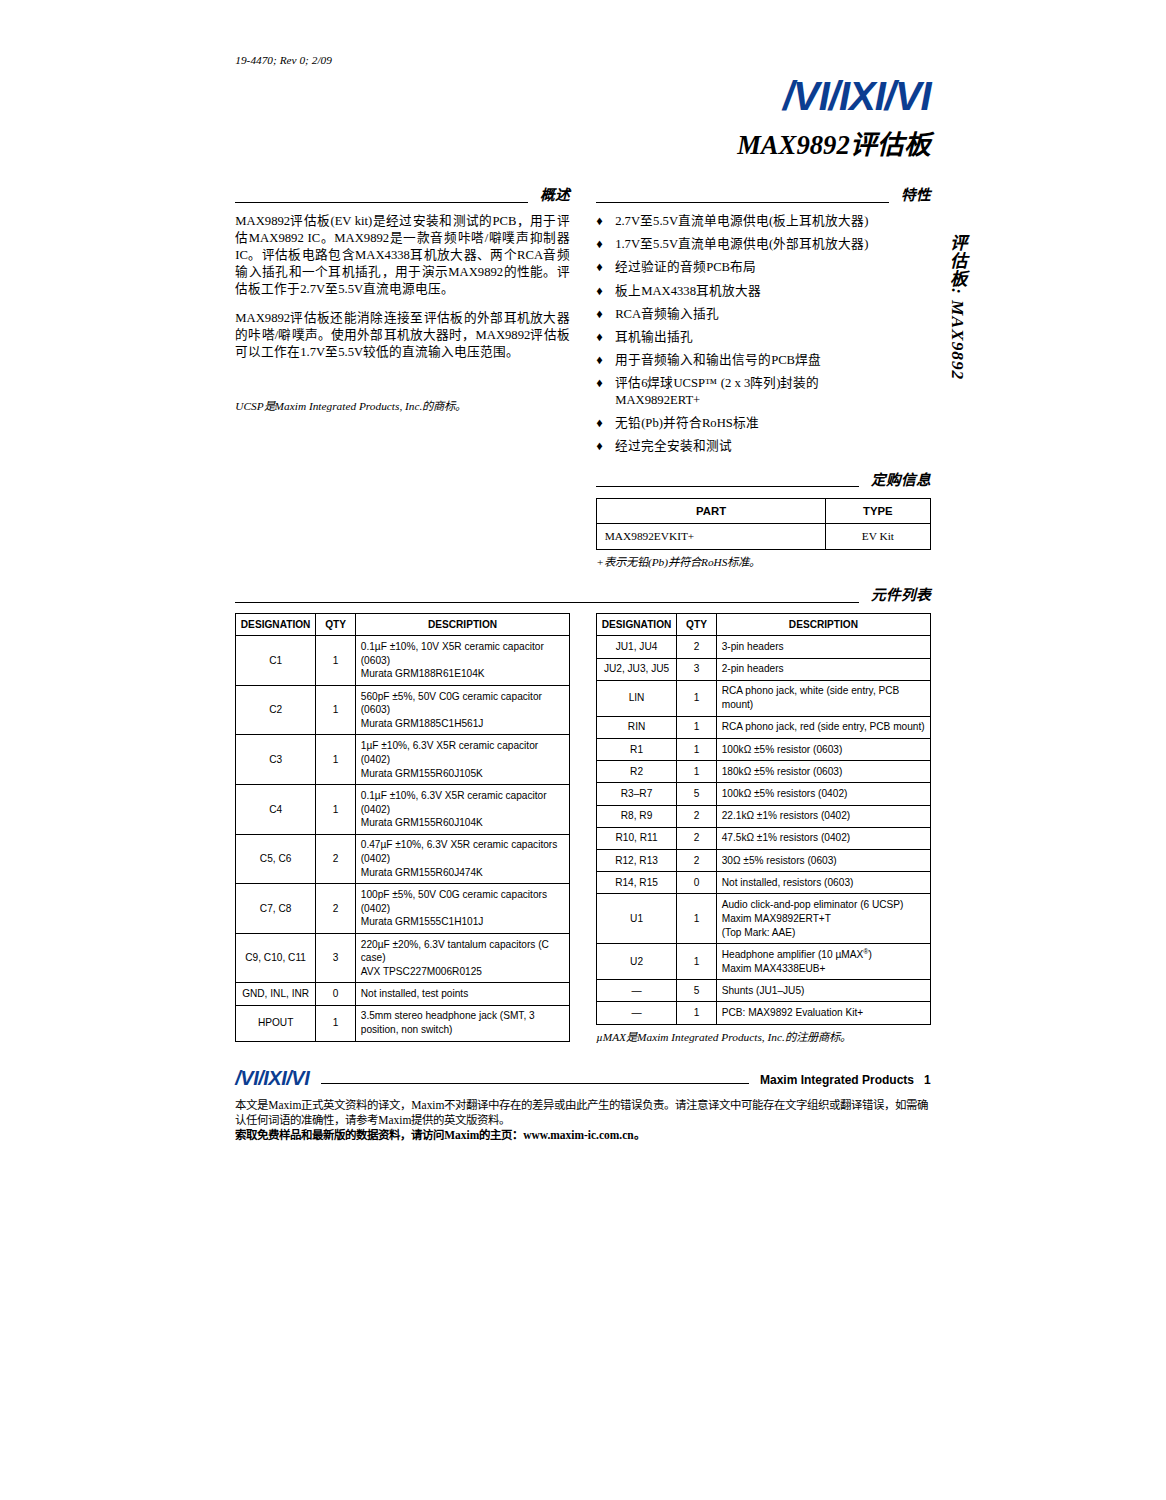19-4470; Rev 0; 2/09
/VI/IXI/VI
MAX9892评估板
评估板: MAX9892
概述
MAX9892评估板(EV kit)是经过安装和测试的PCB，用于评估MAX9892 IC。MAX9892是一款音频咔嗒/噼噗声抑制器IC。评估板电路包含MAX4338耳机放大器、两个RCA音频输入插孔和一个耳机插孔，用于演示MAX9892的性能。评估板工作于2.7V至5.5V直流电源电压。
MAX9892评估板还能消除连接至评估板的外部耳机放大器的咔嗒/噼噗声。使用外部耳机放大器时，MAX9892评估板可以工作在1.7V至5.5V较低的直流输入电压范围。
UCSP是Maxim Integrated Products, Inc.的商标。
特性
2.7V至5.5V直流单电源供电(板上耳机放大器)
1.7V至5.5V直流单电源供电(外部耳机放大器)
经过验证的音频PCB布局
板上MAX4338耳机放大器
RCA音频输入插孔
耳机输出插孔
用于音频输入和输出信号的PCB焊盘
评估6焊球UCSP™ (2 x 3阵列)封装的
MAX9892ERT+
无铅(Pb)并符合RoHS标准
经过完全安装和测试
定购信息
| PART | TYPE |
| --- | --- |
| MAX9892EVKIT+ | EV Kit |
+表示无铅(Pb)并符合RoHS标准。
元件列表
| DESIGNATION | QTY | DESCRIPTION |
| --- | --- | --- |
| C1 | 1 | 0.1µF ±10%, 10V X5R ceramic capacitor (0603) Murata GRM188R61E104K |
| C2 | 1 | 560pF ±5%, 50V C0G ceramic capacitor (0603) Murata GRM1885C1H561J |
| C3 | 1 | 1µF ±10%, 6.3V X5R ceramic capacitor (0402) Murata GRM155R60J105K |
| C4 | 1 | 0.1µF ±10%, 6.3V X5R ceramic capacitor (0402) Murata GRM155R60J104K |
| C5, C6 | 2 | 0.47µF ±10%, 6.3V X5R ceramic capacitors (0402) Murata GRM155R60J474K |
| C7, C8 | 2 | 100pF ±5%, 50V C0G ceramic capacitors (0402) Murata GRM1555C1H101J |
| C9, C10, C11 | 3 | 220µF ±20%, 6.3V tantalum capacitors (C case) AVX TPSC227M006R0125 |
| GND, INL, INR | 0 | Not installed, test points |
| HPOUT | 1 | 3.5mm stereo headphone jack (SMT, 3 position, non switch) |
| DESIGNATION | QTY | DESCRIPTION |
| --- | --- | --- |
| JU1, JU4 | 2 | 3-pin headers |
| JU2, JU3, JU5 | 3 | 2-pin headers |
| LIN | 1 | RCA phono jack, white (side entry, PCB mount) |
| RIN | 1 | RCA phono jack, red (side entry, PCB mount) |
| R1 | 1 | 100kΩ ±5% resistor (0603) |
| R2 | 1 | 180kΩ ±5% resistor (0603) |
| R3–R7 | 5 | 100kΩ ±5% resistors (0402) |
| R8, R9 | 2 | 22.1kΩ ±1% resistors (0402) |
| R10, R11 | 2 | 47.5kΩ ±1% resistors (0402) |
| R12, R13 | 2 | 30Ω ±5% resistors (0603) |
| R14, R15 | 0 | Not installed, resistors (0603) |
| U1 | 1 | Audio click-and-pop eliminator (6 UCSP) Maxim MAX9892ERT+T (Top Mark: AAE) |
| U2 | 1 | Headphone amplifier (10 µMAX ® ) Maxim MAX4338EUB+ |
| — | 5 | Shunts (JU1–JU5) |
| — | 1 | PCB: MAX9892 Evaluation Kit+ |
µMAX是Maxim Integrated Products, Inc.的注册商标。
/VI/IXI/VI
Maxim Integrated Products 1
本文是Maxim正式英文资料的译文，Maxim不对翻译中存在的差异或由此产生的错误负责。请注意译文中可能存在文字组织或翻译错误，如需确认任何词语的准确性，请参考Maxim提供的英文版资料。
索取免费样品和最新版的数据资料，请访问Maxim的主页：www.maxim-ic.com.cn。